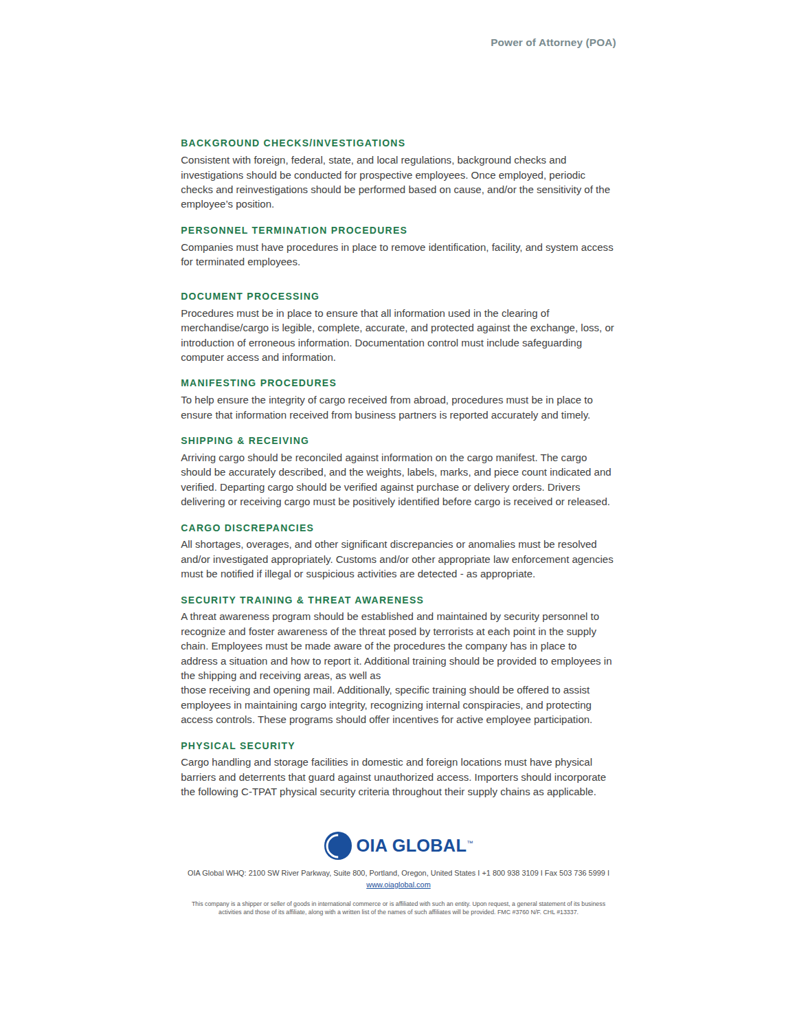Power of Attorney (POA)
Background Checks/Investigations
Consistent with foreign, federal, state, and local regulations, background checks and investigations should be conducted for prospective employees. Once employed, periodic checks and reinvestigations should be performed based on cause, and/or the sensitivity of the employee’s position.
Personnel Termination Procedures
Companies must have procedures in place to remove identification, facility, and system access for terminated employees.
Document Processing
Procedures must be in place to ensure that all information used in the clearing of merchandise/cargo is legible, complete, accurate, and protected against the exchange, loss, or introduction of erroneous information. Documentation control must include safeguarding computer access and information.
Manifesting Procedures
To help ensure the integrity of cargo received from abroad, procedures must be in place to ensure that information received from business partners is reported accurately and timely.
Shipping & Receiving
Arriving cargo should be reconciled against information on the cargo manifest. The cargo should be accurately described, and the weights, labels, marks, and piece count indicated and verified. Departing cargo should be verified against purchase or delivery orders. Drivers delivering or receiving cargo must be positively identified before cargo is received or released.
Cargo Discrepancies
All shortages, overages, and other significant discrepancies or anomalies must be resolved and/or investigated appropriately. Customs and/or other appropriate law enforcement agencies must be notified if illegal or suspicious activities are detected - as appropriate.
Security Training & Threat Awareness
A threat awareness program should be established and maintained by security personnel to recognize and foster awareness of the threat posed by terrorists at each point in the supply chain. Employees must be made aware of the procedures the company has in place to address a situation and how to report it. Additional training should be provided to employees in the shipping and receiving areas, as well as
those receiving and opening mail. Additionally, specific training should be offered to assist employees in maintaining cargo integrity, recognizing internal conspiracies, and protecting access controls. These programs should offer incentives for active employee participation.
Physical Security
Cargo handling and storage facilities in domestic and foreign locations must have physical barriers and deterrents that guard against unauthorized access. Importers should incorporate the following C-TPAT physical security criteria throughout their supply chains as applicable.
OIA GLOBAL™
OIA Global WHQ: 2100 SW River Parkway, Suite 800, Portland, Oregon, United States I +1 800 938 3109 I Fax 503 736 5999 I www.oiaglobal.com
This company is a shipper or seller of goods in international commerce or is affiliated with such an entity. Upon request, a general statement of its business activities and those of its affiliate, along with a written list of the names of such affiliates will be provided. FMC #3760 N/F. CHL #13337.